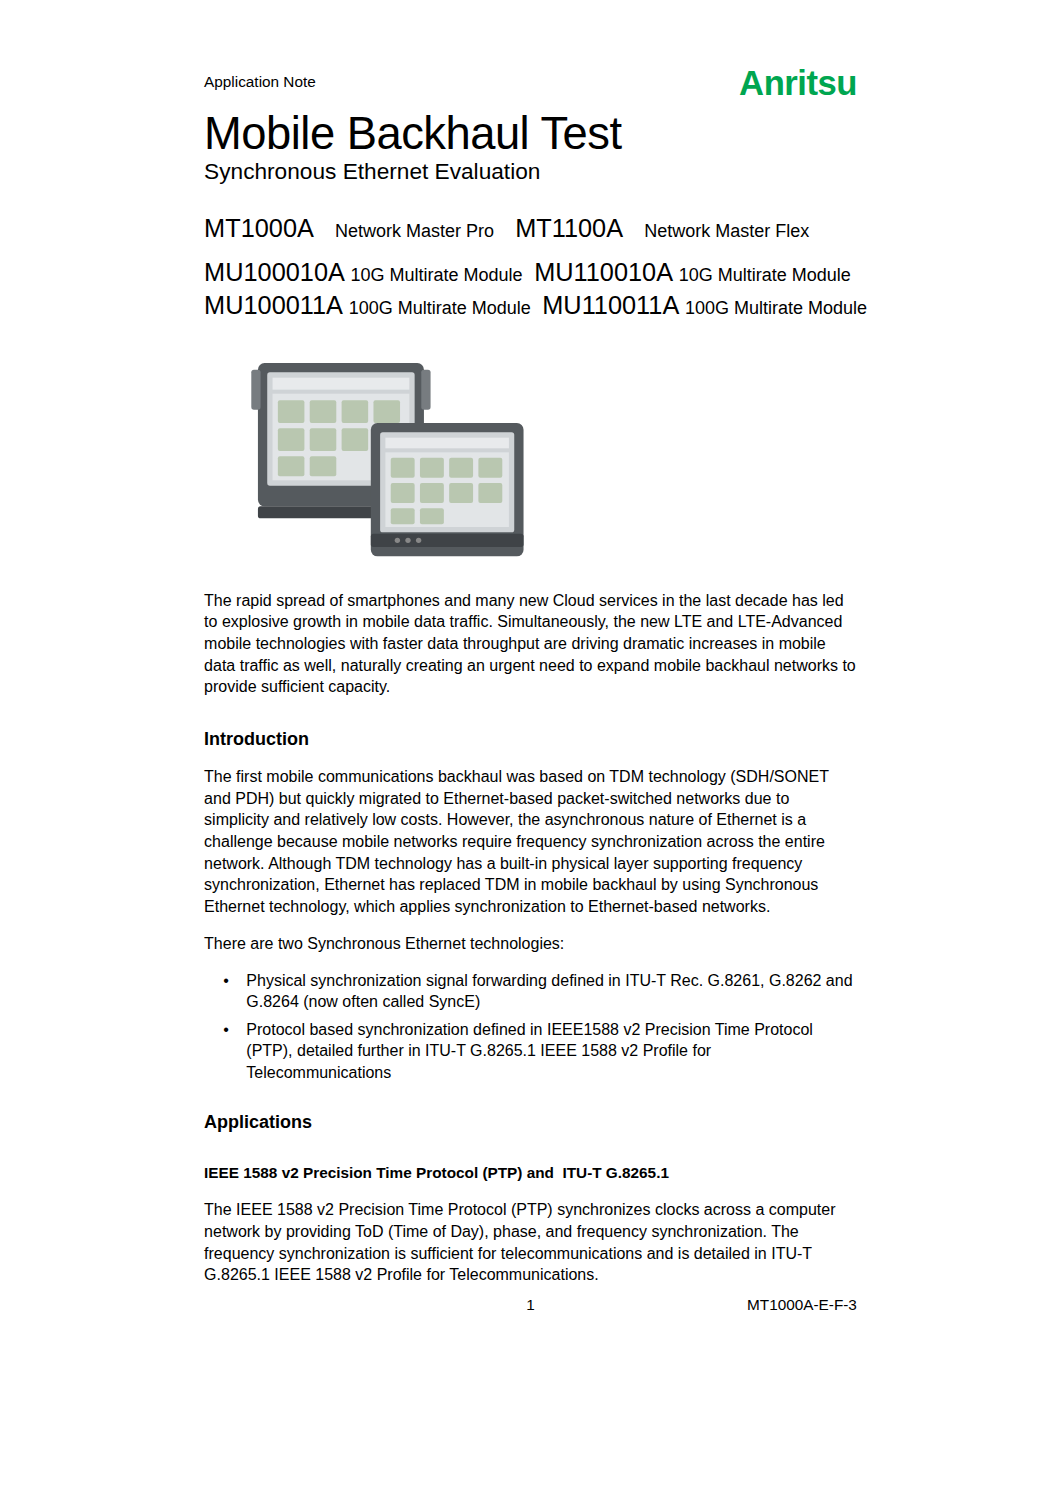Application Note
Anritsu
Mobile Backhaul Test
Synchronous Ethernet Evaluation
MT1000A Network Master Pro MT1100A Network Master Flex
MU100010A 10G Multirate Module MU110010A 10G Multirate Module
MU100011A 100G Multirate Module MU110011A 100G Multirate Module
The rapid spread of smartphones and many new Cloud services in the last decade has led to explosive growth in mobile data traffic. Simultaneously, the new LTE and LTE-Advanced mobile technologies with faster data throughput are driving dramatic increases in mobile data traffic as well, naturally creating an urgent need to expand mobile backhaul networks to provide sufficient capacity.
Introduction
The first mobile communications backhaul was based on TDM technology (SDH/SONET and PDH) but quickly migrated to Ethernet-based packet-switched networks due to simplicity and relatively low costs. However, the asynchronous nature of Ethernet is a challenge because mobile networks require frequency synchronization across the entire network. Although TDM technology has a built-in physical layer supporting frequency synchronization, Ethernet has replaced TDM in mobile backhaul by using Synchronous Ethernet technology, which applies synchronization to Ethernet-based networks.
There are two Synchronous Ethernet technologies:
Physical synchronization signal forwarding defined in ITU-T Rec. G.8261, G.8262 and G.8264 (now often called SyncE)
Protocol based synchronization defined in IEEE1588 v2 Precision Time Protocol (PTP), detailed further in ITU-T G.8265.1 IEEE 1588 v2 Profile for Telecommunications
Applications
IEEE 1588 v2 Precision Time Protocol (PTP) and ITU-T G.8265.1
The IEEE 1588 v2 Precision Time Protocol (PTP) synchronizes clocks across a computer network by providing ToD (Time of Day), phase, and frequency synchronization. The frequency synchronization is sufficient for telecommunications and is detailed in ITU-T G.8265.1 IEEE 1588 v2 Profile for Telecommunications.
1
MT1000A-E-F-3